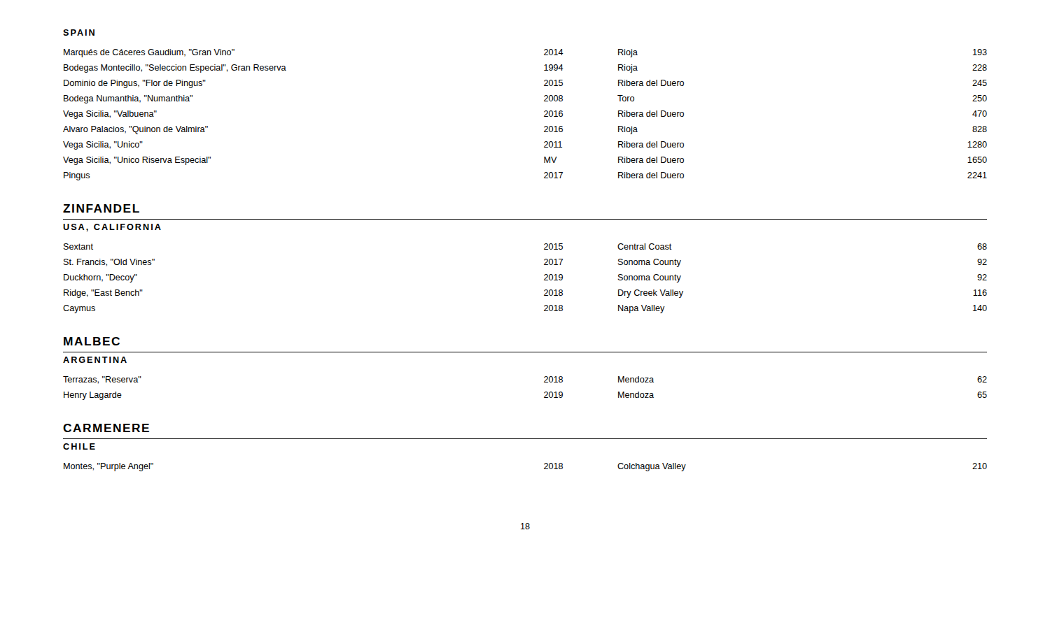Spain
| Marqués de Cáceres Gaudium, "Gran Vino" | 2014 | Rioja | 193 |
| Bodegas Montecillo, "Seleccion Especial", Gran Reserva | 1994 | Rioja | 228 |
| Dominio de Pingus, "Flor de Pingus" | 2015 | Ribera del Duero | 245 |
| Bodega Numanthia, "Numanthia" | 2008 | Toro | 250 |
| Vega Sicilia, "Valbuena" | 2016 | Ribera del Duero | 470 |
| Alvaro Palacios, "Quinon de Valmira" | 2016 | Rioja | 828 |
| Vega Sicilia, "Unico" | 2011 | Ribera del Duero | 1280 |
| Vega Sicilia, "Unico Riserva Especial" | MV | Ribera del Duero | 1650 |
| Pingus | 2017 | Ribera del Duero | 2241 |
Zinfandel
USA, California
| Sextant | 2015 | Central Coast | 68 |
| St. Francis, "Old Vines" | 2017 | Sonoma County | 92 |
| Duckhorn, "Decoy" | 2019 | Sonoma County | 92 |
| Ridge, "East Bench" | 2018 | Dry Creek Valley | 116 |
| Caymus | 2018 | Napa Valley | 140 |
Malbec
Argentina
| Terrazas, "Reserva" | 2018 | Mendoza | 62 |
| Henry Lagarde | 2019 | Mendoza | 65 |
Carmenere
Chile
| Montes, "Purple Angel" | 2018 | Colchagua Valley | 210 |
18